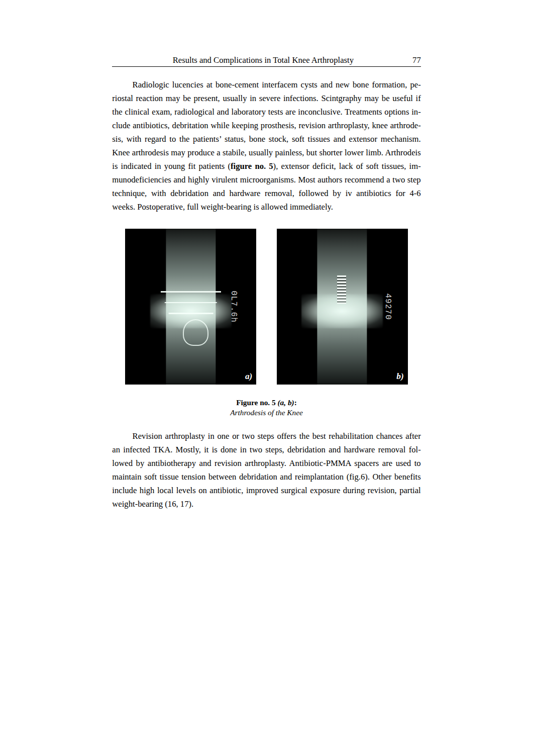Results and Complications in Total Knee Arthroplasty
77
Radiologic lucencies at bone-cement interfacem cysts and new bone formation, periostal reaction may be present, usually in severe infections. Scintgraphy may be useful if the clinical exam, radiological and laboratory tests are inconclusive. Treatments options include antibiotics, debritation while keeping prosthesis, revision arthroplasty, knee arthrodesis, with regard to the patients’ status, bone stock, soft tissues and extensor mechanism. Knee arthrodesis may produce a stabile, usually painless, but shorter lower limb. Arthrodeis is indicated in young fit patients (figure no. 5), extensor deficit, lack of soft tissues, immunodeficiencies and highly virulent microorganisms. Most authors recommend a two step technique, with debridation and hardware removal, followed by iv antibiotics for 4-6 weeks. Postoperative, full weight-bearing is allowed immediately.
0L7.6h
a)
49270
b)
Figure no. 5 (a, b):
Arthrodesis of the Knee
Revision arthroplasty in one or two steps offers the best rehabilitation chances after an infected TKA. Mostly, it is done in two steps, debridation and hardware removal followed by antibiotherapy and revision arthroplasty. Antibiotic-PMMA spacers are used to maintain soft tissue tension between debridation and reimplantation (fig.6). Other benefits include high local levels on antibiotic, improved surgical exposure during revision, partial weight-bearing (16, 17).